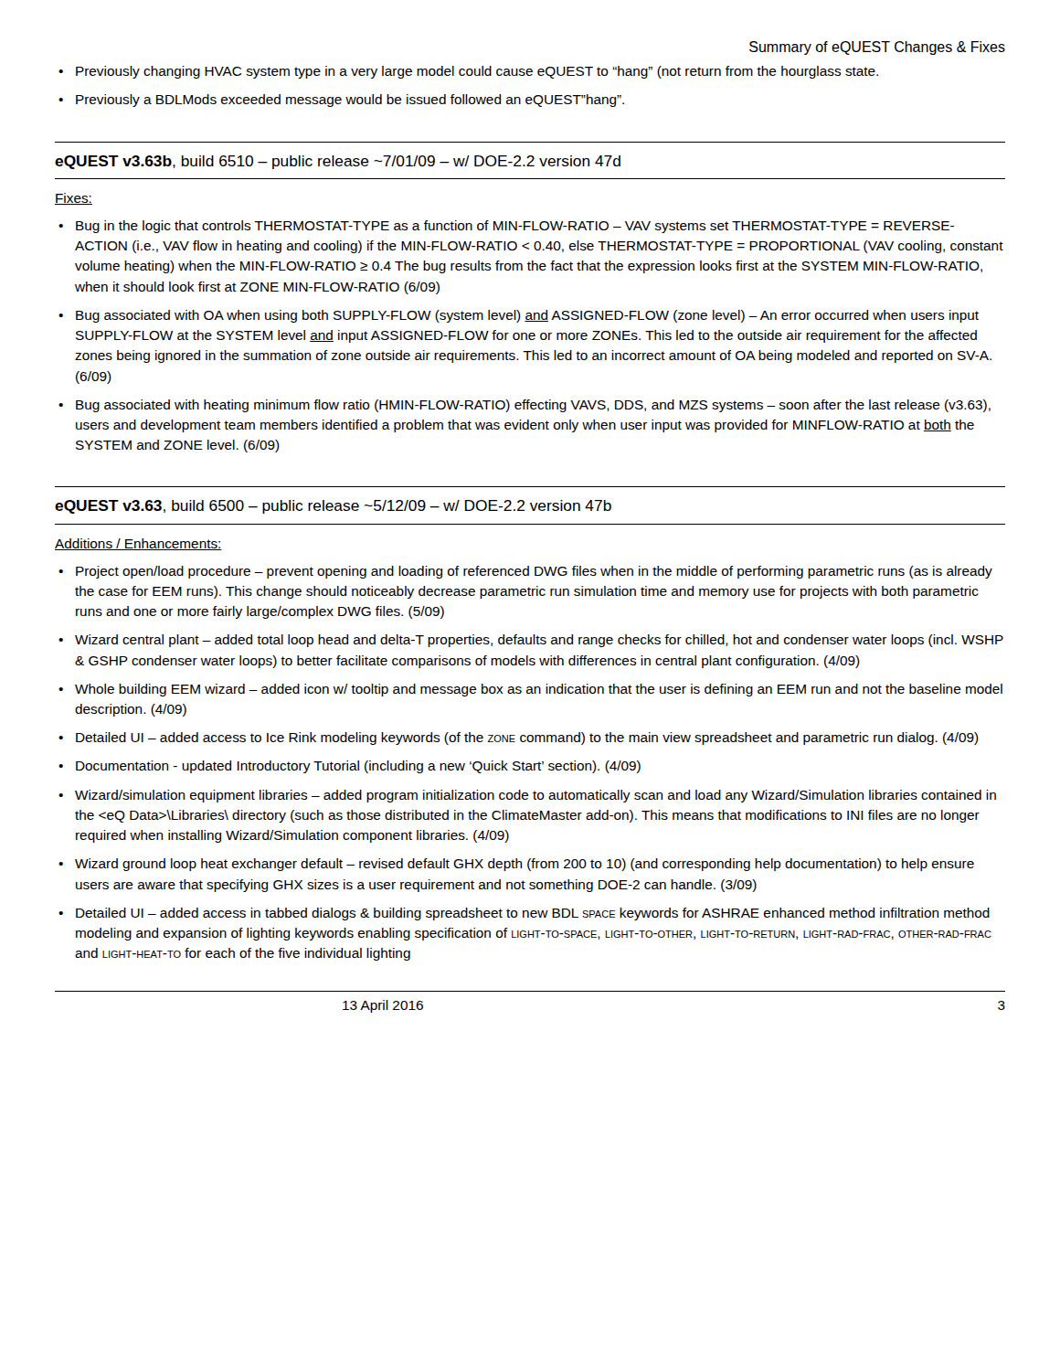Summary of eQUEST Changes & Fixes
Previously changing HVAC system type in a very large model could cause eQUEST to “hang” (not return from the hourglass state.
Previously a BDLMods exceeded message would be issued followed an eQUEST”hang”.
eQUEST v3.63b, build 6510 – public release ~7/01/09 – w/ DOE-2.2 version 47d
Fixes:
Bug in the logic that controls THERMOSTAT-TYPE as a function of MIN-FLOW-RATIO – VAV systems set THERMOSTAT-TYPE = REVERSE-ACTION (i.e., VAV flow in heating and cooling) if the MIN-FLOW-RATIO < 0.40, else THERMOSTAT-TYPE = PROPORTIONAL (VAV cooling, constant volume heating) when the MIN-FLOW-RATIO ≥ 0.4 The bug results from the fact that the expression looks first at the SYSTEM MIN-FLOW-RATIO, when it should look first at ZONE MIN-FLOW-RATIO (6/09)
Bug associated with OA when using both SUPPLY-FLOW (system level) and ASSIGNED-FLOW (zone level) – An error occurred when users input SUPPLY-FLOW at the SYSTEM level and input ASSIGNED-FLOW for one or more ZONEs. This led to the outside air requirement for the affected zones being ignored in the summation of zone outside air requirements. This led to an incorrect amount of OA being modeled and reported on SV-A. (6/09)
Bug associated with heating minimum flow ratio (HMIN-FLOW-RATIO) effecting VAVS, DDS, and MZS systems – soon after the last release (v3.63), users and development team members identified a problem that was evident only when user input was provided for MINFLOW-RATIO at both the SYSTEM and ZONE level. (6/09)
eQUEST v3.63, build 6500 – public release ~5/12/09 – w/ DOE-2.2 version 47b
Additions / Enhancements:
Project open/load procedure – prevent opening and loading of referenced DWG files when in the middle of performing parametric runs (as is already the case for EEM runs). This change should noticeably decrease parametric run simulation time and memory use for projects with both parametric runs and one or more fairly large/complex DWG files. (5/09)
Wizard central plant – added total loop head and delta-T properties, defaults and range checks for chilled, hot and condenser water loops (incl. WSHP & GSHP condenser water loops) to better facilitate comparisons of models with differences in central plant configuration. (4/09)
Whole building EEM wizard – added icon w/ tooltip and message box as an indication that the user is defining an EEM run and not the baseline model description. (4/09)
Detailed UI – added access to Ice Rink modeling keywords (of the zone command) to the main view spreadsheet and parametric run dialog. (4/09)
Documentation - updated Introductory Tutorial (including a new ‘Quick Start’ section). (4/09)
Wizard/simulation equipment libraries – added program initialization code to automatically scan and load any Wizard/Simulation libraries contained in the <eQ Data>\Libraries\ directory (such as those distributed in the ClimateMaster add-on). This means that modifications to INI files are no longer required when installing Wizard/Simulation component libraries. (4/09)
Wizard ground loop heat exchanger default – revised default GHX depth (from 200 to 10) (and corresponding help documentation) to help ensure users are aware that specifying GHX sizes is a user requirement and not something DOE-2 can handle. (3/09)
Detailed UI – added access in tabbed dialogs & building spreadsheet to new BDL space keywords for ASHRAE enhanced method infiltration method modeling and expansion of lighting keywords enabling specification of light-to-space, light-to-other, light-to-return, light-rad-frac, other-rad-frac and light-heat-to for each of the five individual lighting
13 April 2016 3